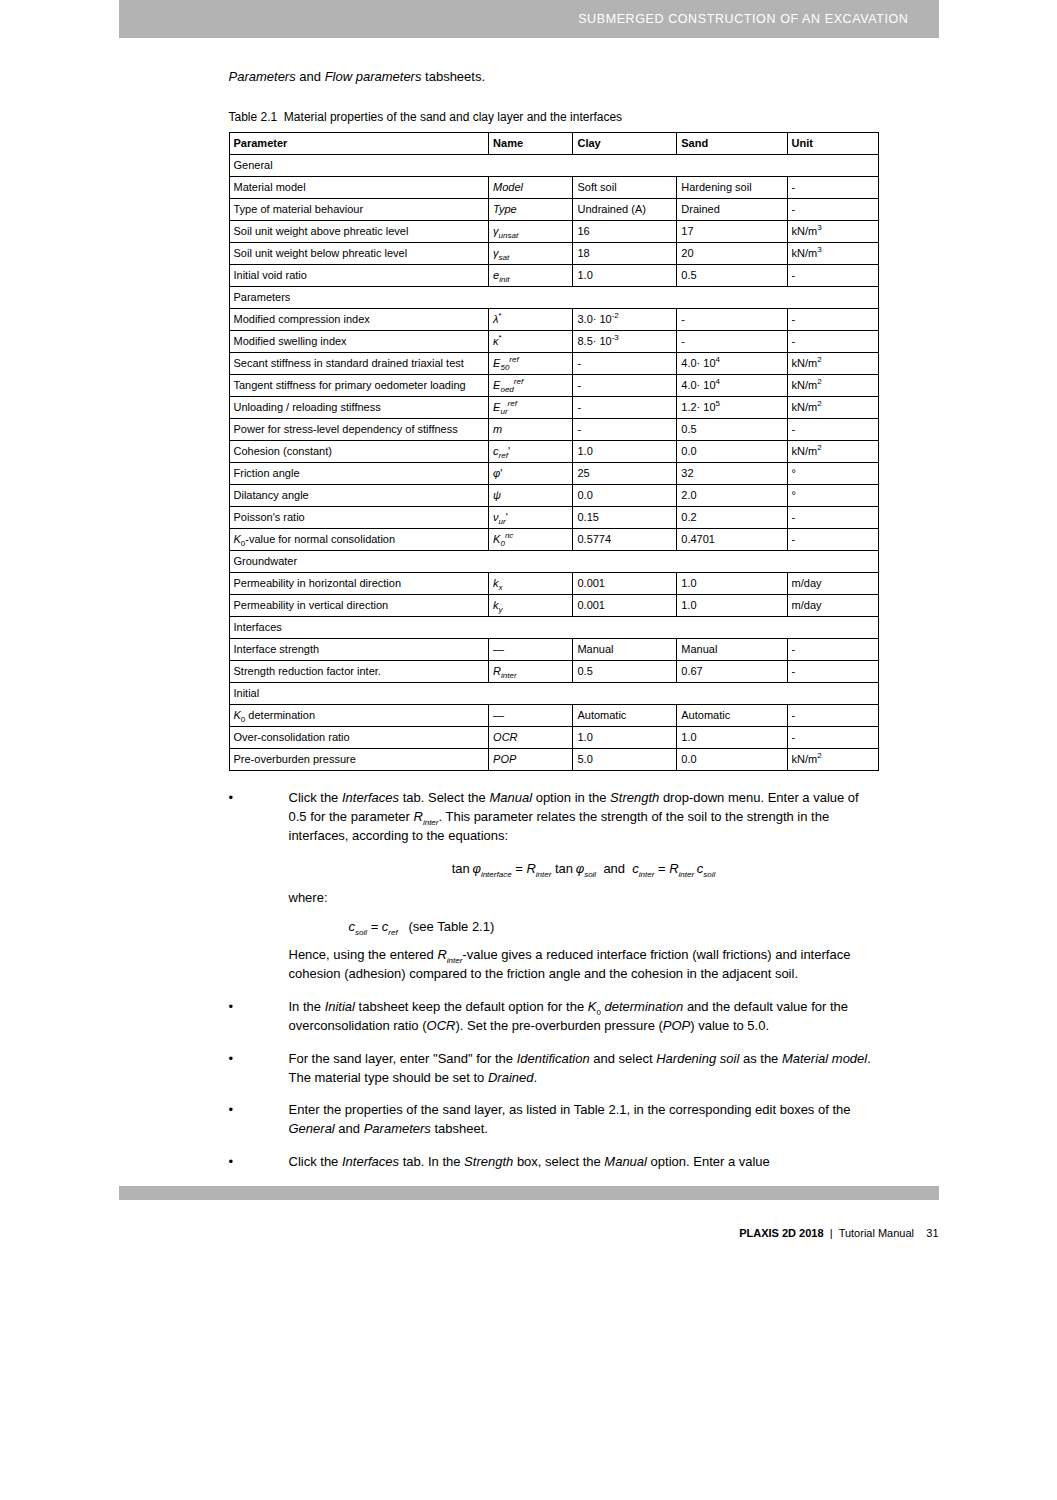SUBMERGED CONSTRUCTION OF AN EXCAVATION
Parameters and Flow parameters tabsheets.
Table 2.1 Material properties of the sand and clay layer and the interfaces
| Parameter | Name | Clay | Sand | Unit |
| --- | --- | --- | --- | --- |
| General |
| Material model | Model | Soft soil | Hardening soil | - |
| Type of material behaviour | Type | Undrained (A) | Drained | - |
| Soil unit weight above phreatic level | γ unsat | 16 | 17 | kN/m 3 |
| Soil unit weight below phreatic level | γ sat | 18 | 20 | kN/m 3 |
| Initial void ratio | e init | 1.0 | 0.5 | - |
| Parameters |
| Modified compression index | λ * | 3.0· 10 -2 | - | - |
| Modified swelling index | κ * | 8.5· 10 -3 | - | - |
| Secant stiffness in standard drained triaxial test | E 50 ref | - | 4.0· 10 4 | kN/m 2 |
| Tangent stiffness for primary oedometer loading | E oed ref | - | 4.0· 10 4 | kN/m 2 |
| Unloading / reloading stiffness | E ur ref | - | 1.2· 10 5 | kN/m 2 |
| Power for stress-level dependency of stiffness | m | - | 0.5 | - |
| Cohesion (constant) | c ref ' | 1.0 | 0.0 | kN/m 2 |
| Friction angle | φ ' | 25 | 32 | ° |
| Dilatancy angle | ψ | 0.0 | 2.0 | ° |
| Poisson's ratio | ν ur ' | 0.15 | 0.2 | - |
| K 0 -value for normal consolidation | K 0 nc | 0.5774 | 0.4701 | - |
| Groundwater |
| Permeability in horizontal direction | k x | 0.001 | 1.0 | m/day |
| Permeability in vertical direction | k y | 0.001 | 1.0 | m/day |
| Interfaces |
| Interface strength | — | Manual | Manual | - |
| Strength reduction factor inter. | R inter | 0.5 | 0.67 | - |
| Initial |
| K 0 determination | — | Automatic | Automatic | - |
| Over-consolidation ratio | OCR | 1.0 | 1.0 | - |
| Pre-overburden pressure | POP | 5.0 | 0.0 | kN/m 2 |
Click the Interfaces tab. Select the Manual option in the Strength drop-down menu. Enter a value of 0.5 for the parameter Rinter. This parameter relates the strength of the soil to the strength in the interfaces, according to the equations:
tan φinterface = Rinter tan φsoil and cinter = Rinter csoil
where:
csoil = cref (see Table 2.1)
Hence, using the entered Rinter-value gives a reduced interface friction (wall frictions) and interface cohesion (adhesion) compared to the friction angle and the cohesion in the adjacent soil.
In the Initial tabsheet keep the default option for the K0 determination and the default value for the overconsolidation ratio (OCR). Set the pre-overburden pressure (POP) value to 5.0.
For the sand layer, enter "Sand" for the Identification and select Hardening soil as the Material model. The material type should be set to Drained.
Enter the properties of the sand layer, as listed in Table 2.1, in the corresponding edit boxes of the General and Parameters tabsheet.
Click the Interfaces tab. In the Strength box, select the Manual option. Enter a value
PLAXIS 2D 2018 | Tutorial Manual 31